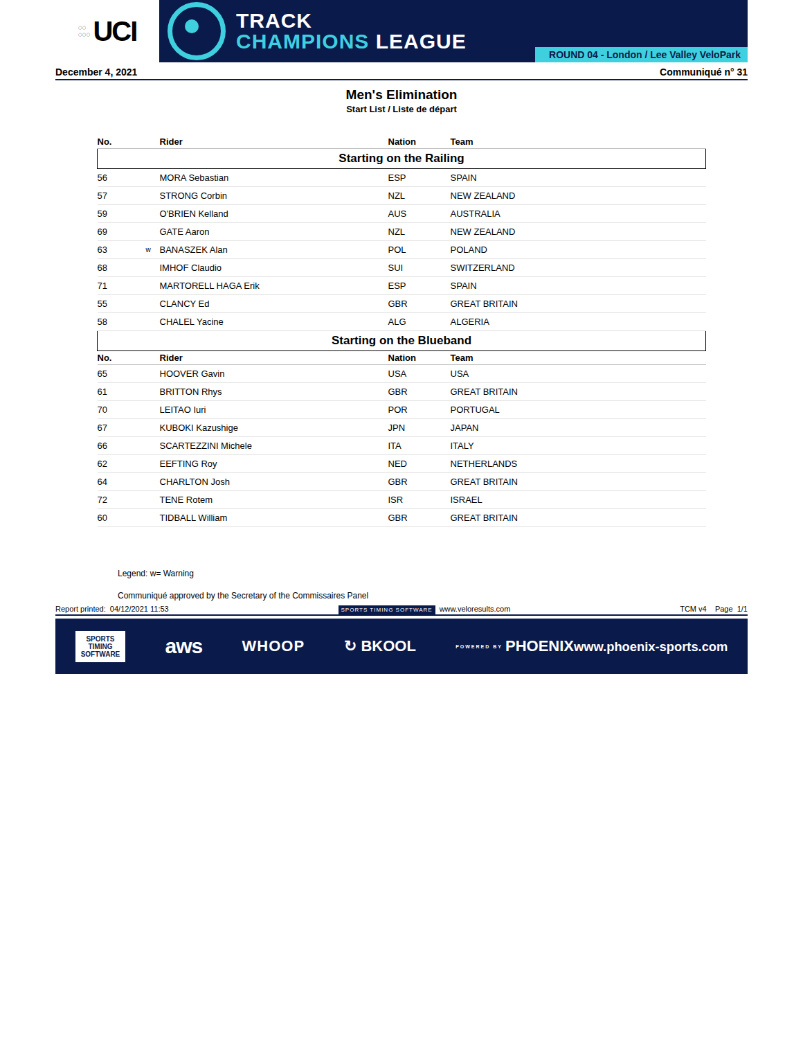◌◌
◌◌◌UCI
TRACK
CHAMPIONS LEAGUE
ROUND 04 - London / Lee Valley VeloPark
December 4, 2021
Communiqué n° 31
Men's Elimination
Start List / Liste de départ
| Starting on the Railing |
| No. | | Rider | Nation | Team |
| 56 | | MORA Sebastian | ESP | SPAIN |
| 57 | | STRONG Corbin | NZL | NEW ZEALAND |
| 59 | | O'BRIEN Kelland | AUS | AUSTRALIA |
| 69 | | GATE Aaron | NZL | NEW ZEALAND |
| 63 | w | BANASZEK Alan | POL | POLAND |
| 68 | | IMHOF Claudio | SUI | SWITZERLAND |
| 71 | | MARTORELL HAGA Erik | ESP | SPAIN |
| 55 | | CLANCY Ed | GBR | GREAT BRITAIN |
| 58 | | CHALEL Yacine | ALG | ALGERIA |
| Starting on the Blueband |
| No. | | Rider | Nation | Team |
| 65 | | HOOVER Gavin | USA | USA |
| 61 | | BRITTON Rhys | GBR | GREAT BRITAIN |
| 70 | | LEITAO Iuri | POR | PORTUGAL |
| 67 | | KUBOKI Kazushige | JPN | JAPAN |
| 66 | | SCARTEZZINI Michele | ITA | ITALY |
| 62 | | EEFTING Roy | NED | NETHERLANDS |
| 64 | | CHARLTON Josh | GBR | GREAT BRITAIN |
| 72 | | TENE Rotem | ISR | ISRAEL |
| 60 | | TIDBALL William | GBR | GREAT BRITAIN |
Legend: w= Warning
Communiqué approved by the Secretary of the Commissaires Panel
Report printed: 04/12/2021 11:53
SPORTS TIMING SOFTWAREwww.veloresults.com
TCM v4 Page 1/1
SPORTS
TIMING
SOFTWARE
aws
WHOOP
↻ BKOOL
POWERED BY PHOENIXwww.phoenix-sports.com